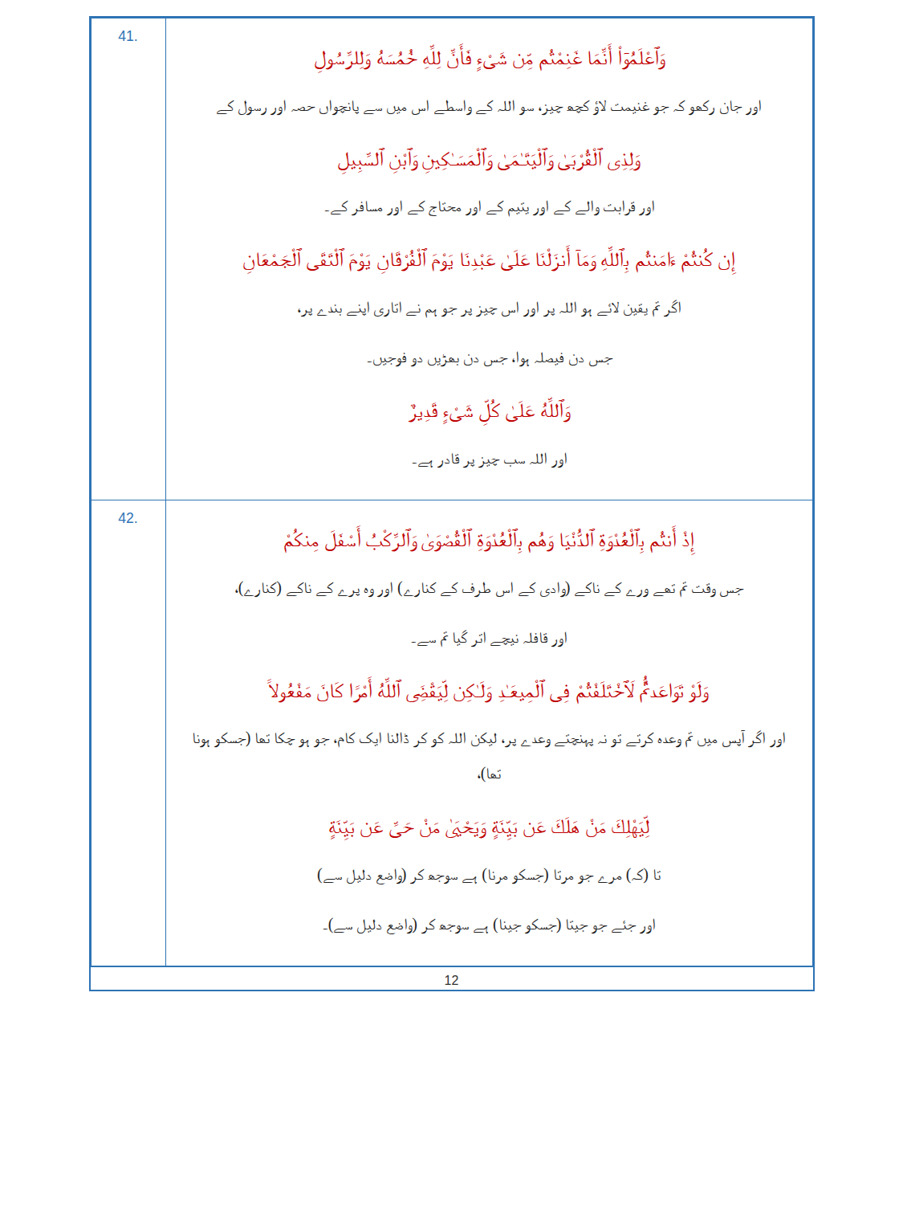| وَٱعْلَمُوٓاْ أَنَّمَا غَنِمْتُم مِّن شَىْءٍ فَأَنَّ لِلَّهِ خُمُسَهُ وَلِلرَّسُولِ اور جان رکھو کہ جو غنیمت لاؤ کچھ چیز، سو اللہ کے واسطے اس میں سے پانچواں حصہ اور رسول کے وَلِذِى ٱلْقُرْبَىٰ وَٱلْيَتَـٰمَىٰ وَٱلْمَسَـٰكِينِ وَٱبْنِ ٱلسَّبِيلِ اور قرابت والے کے اور یتیم کے اور محتاج کے اور مسافر کے۔ إِن كُنتُمْ ءَامَنتُم بِٱللَّهِ وَمَآ أَنزَلْنَا عَلَىٰ عَبْدِنَا يَوْمَ ٱلْفُرْقَانِ يَوْمَ ٱلْتَقَى ٱلْجَمْعَانِ اگر تم یقین لائے ہو اللہ پر اور اس چیز پر جو ہم نے اتاری اپنے بندے پر، جس دن فیصلہ ہوا، جس دن بھڑیں دو فوجیں۔ وَٱللَّهُ عَلَىٰ كُلِّ شَىْءٍ قَدِيرٌ اور اللہ سب چیز پر قادر ہے۔ | 41. |
| إِذْ أَنتُم بِٱلْعُدْوَةِ ٱلدُّنْيَا وَهُم بِٱلْعُدْوَةِ ٱلْقُصْوَىٰ وَٱلرَّكْبُ أَسْفَلَ مِنكُمْ جس وقت تم تھے ورے کے ناکے (وادی کے اس طرف کے کنارے) اور وہ پرے کے ناکے (کنارے)، اور قافلہ نیچے اتر گیا تم سے۔ وَلَوْ تَوَاعَدتُّمْ لَٱخْتَلَفْتُمْ فِى ٱلْمِيعَـٰدِ وَلَـٰكِن لِّيَقْضِىَ ٱللَّهُ أَمْرًا كَانَ مَفْعُولاً اور اگر آپس میں تم وعدہ کرتے تو نہ پہنچتے وعدے پر، لیکن اللہ کو کر ڈالنا ایک کام، جو ہو چکا تھا (جسکو ہونا تھا)، لِّيَهْلِكَ مَنْ هَلَكَ عَن بَيِّنَةٍ وَيَحْيَىٰ مَنْ حَىَّ عَن بَيِّنَةٍ تا (کہ) مرے جو مرتا (جسکو مرنا) ہے سوجھ کر (واضع دلیل سے) اور جئے جو جیتا (جسکو جینا) ہے سوجھ کر (واضع دلیل سے)۔ | 42. |
12